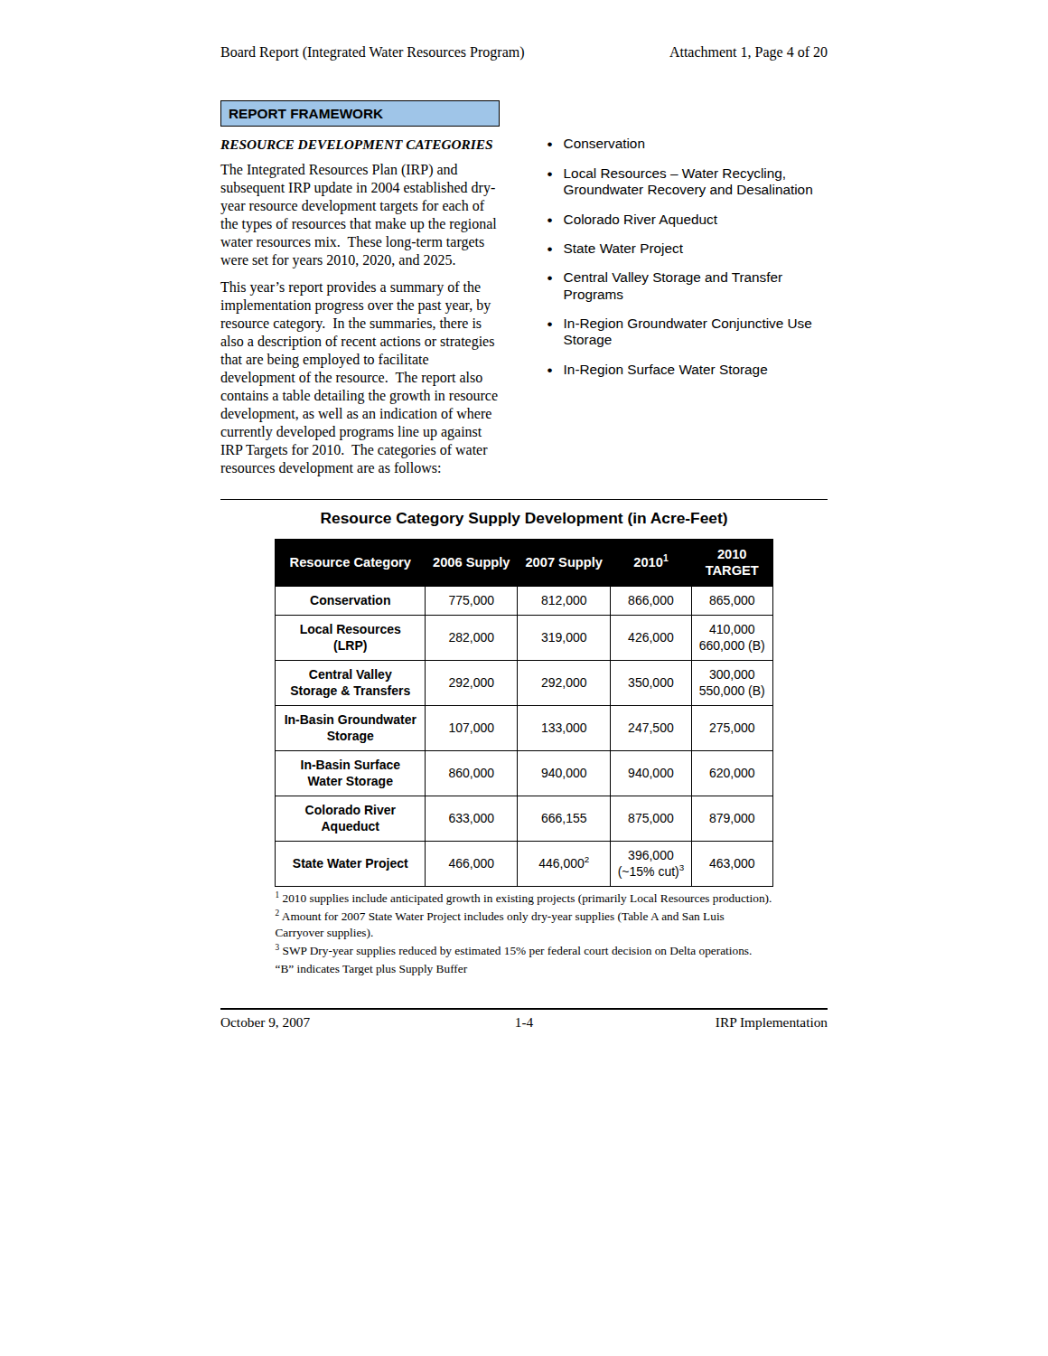Board Report (Integrated Water Resources Program)
Attachment 1, Page 4 of 20
REPORT FRAMEWORK
RESOURCE DEVELOPMENT CATEGORIES
The Integrated Resources Plan (IRP) and subsequent IRP update in 2004 established dry-year resource development targets for each of the types of resources that make up the regional water resources mix. These long-term targets were set for years 2010, 2020, and 2025.
This year’s report provides a summary of the implementation progress over the past year, by resource category. In the summaries, there is also a description of recent actions or strategies that are being employed to facilitate development of the resource. The report also contains a table detailing the growth in resource development, as well as an indication of where currently developed programs line up against IRP Targets for 2010. The categories of water resources development are as follows:
Conservation
Local Resources – Water Recycling, Groundwater Recovery and Desalination
Colorado River Aqueduct
State Water Project
Central Valley Storage and Transfer Programs
In-Region Groundwater Conjunctive Use Storage
In-Region Surface Water Storage
Resource Category Supply Development (in Acre-Feet)
| Resource Category | 2006 Supply | 2007 Supply | 2010 1 | 2010 TARGET |
| --- | --- | --- | --- | --- |
| Conservation | 775,000 | 812,000 | 866,000 | 865,000 |
| Local Resources (LRP) | 282,000 | 319,000 | 426,000 | 410,000 660,000 (B) |
| Central Valley Storage & Transfers | 292,000 | 292,000 | 350,000 | 300,000 550,000 (B) |
| In-Basin Groundwater Storage | 107,000 | 133,000 | 247,500 | 275,000 |
| In-Basin Surface Water Storage | 860,000 | 940,000 | 940,000 | 620,000 |
| Colorado River Aqueduct | 633,000 | 666,155 | 875,000 | 879,000 |
| State Water Project | 466,000 | 446,000 2 | 396,000 (~15% cut) 3 | 463,000 |
1 2010 supplies include anticipated growth in existing projects (primarily Local Resources production).
2 Amount for 2007 State Water Project includes only dry-year supplies (Table A and San Luis Carryover supplies).
3 SWP Dry-year supplies reduced by estimated 15% per federal court decision on Delta operations.
“B” indicates Target plus Supply Buffer
October 9, 2007
1-4
IRP Implementation